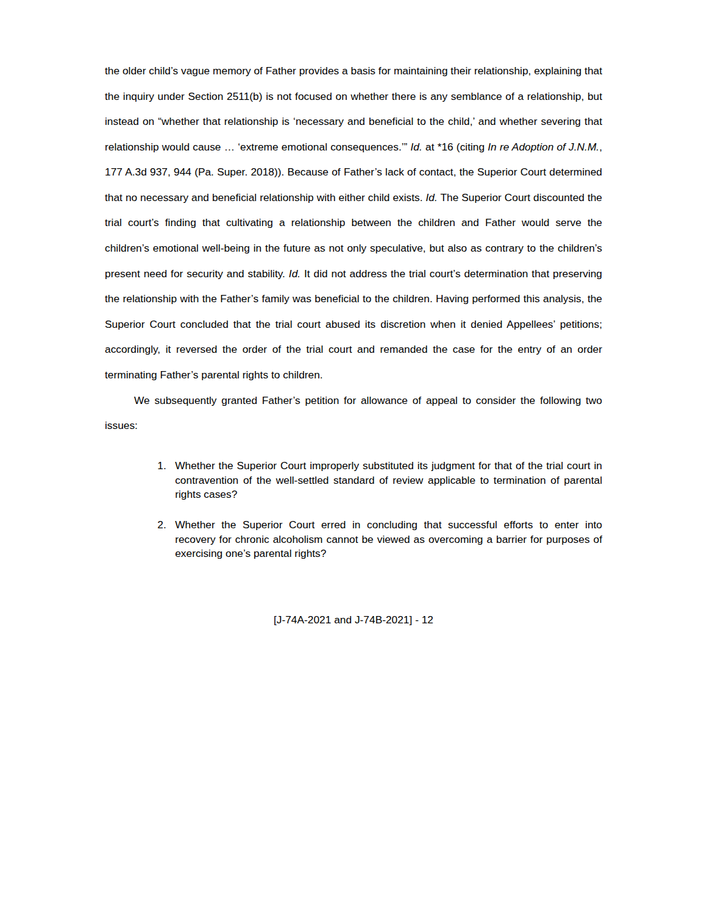the older child’s vague memory of Father provides a basis for maintaining their relationship, explaining that the inquiry under Section 2511(b) is not focused on whether there is any semblance of a relationship, but instead on “whether that relationship is ‘necessary and beneficial to the child,’ and whether severing that relationship would cause … ‘extreme emotional consequences.’” Id. at *16 (citing In re Adoption of J.N.M., 177 A.3d 937, 944 (Pa. Super. 2018)). Because of Father’s lack of contact, the Superior Court determined that no necessary and beneficial relationship with either child exists. Id. The Superior Court discounted the trial court’s finding that cultivating a relationship between the children and Father would serve the children’s emotional well-being in the future as not only speculative, but also as contrary to the children’s present need for security and stability. Id. It did not address the trial court’s determination that preserving the relationship with the Father’s family was beneficial to the children. Having performed this analysis, the Superior Court concluded that the trial court abused its discretion when it denied Appellees’ petitions; accordingly, it reversed the order of the trial court and remanded the case for the entry of an order terminating Father’s parental rights to children.
We subsequently granted Father’s petition for allowance of appeal to consider the following two issues:
Whether the Superior Court improperly substituted its judgment for that of the trial court in contravention of the well-settled standard of review applicable to termination of parental rights cases?
Whether the Superior Court erred in concluding that successful efforts to enter into recovery for chronic alcoholism cannot be viewed as overcoming a barrier for purposes of exercising one’s parental rights?
[J-74A-2021 and J-74B-2021] - 12